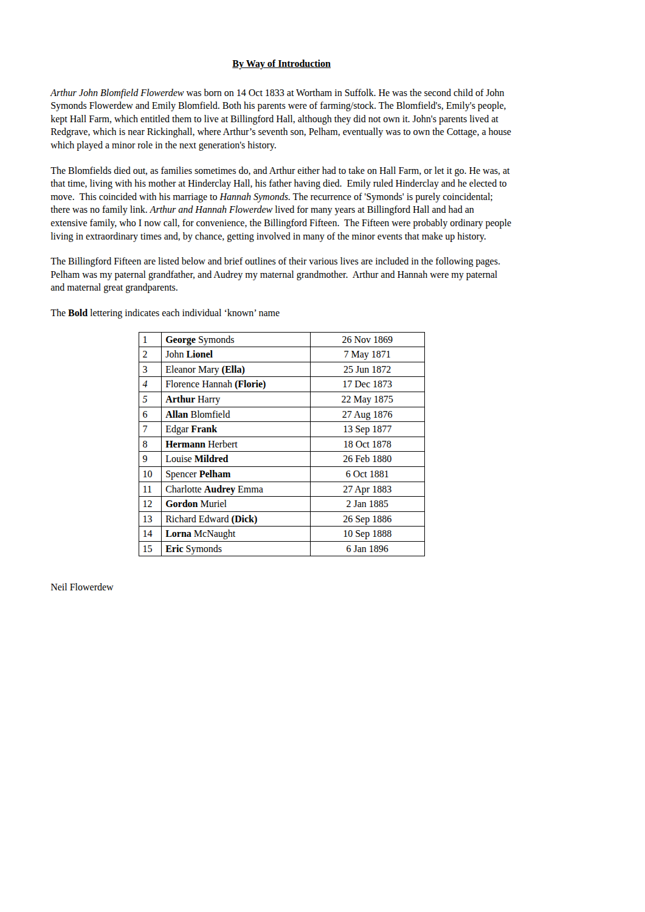By Way of Introduction
Arthur John Blomfield Flowerdew was born on 14 Oct 1833 at Wortham in Suffolk. He was the second child of John Symonds Flowerdew and Emily Blomfield. Both his parents were of farming/stock. The Blomfield's, Emily's people, kept Hall Farm, which entitled them to live at Billingford Hall, although they did not own it. John's parents lived at Redgrave, which is near Rickinghall, where Arthur’s seventh son, Pelham, eventually was to own the Cottage, a house which played a minor role in the next generation's history.
The Blomfields died out, as families sometimes do, and Arthur either had to take on Hall Farm, or let it go. He was, at that time, living with his mother at Hinderclay Hall, his father having died. Emily ruled Hinderclay and he elected to move. This coincided with his marriage to Hannah Symonds. The recurrence of 'Symonds' is purely coincidental; there was no family link. Arthur and Hannah Flowerdew lived for many years at Billingford Hall and had an extensive family, who I now call, for convenience, the Billingford Fifteen. The Fifteen were probably ordinary people living in extraordinary times and, by chance, getting involved in many of the minor events that make up history.
The Billingford Fifteen are listed below and brief outlines of their various lives are included in the following pages. Pelham was my paternal grandfather, and Audrey my maternal grandmother. Arthur and Hannah were my paternal and maternal great grandparents.
The Bold lettering indicates each individual ‘known’ name
| 1 | George Symonds | 26 Nov 1869 |
| 2 | John Lionel | 7 May 1871 |
| 3 | Eleanor Mary (Ella) | 25 Jun 1872 |
| 4 | Florence Hannah (Florie) | 17 Dec 1873 |
| 5 | Arthur Harry | 22 May 1875 |
| 6 | Allan Blomfield | 27 Aug 1876 |
| 7 | Edgar Frank | 13 Sep 1877 |
| 8 | Hermann Herbert | 18 Oct 1878 |
| 9 | Louise Mildred | 26 Feb 1880 |
| 10 | Spencer Pelham | 6 Oct 1881 |
| 11 | Charlotte Audrey Emma | 27 Apr 1883 |
| 12 | Gordon Muriel | 2 Jan 1885 |
| 13 | Richard Edward (Dick) | 26 Sep 1886 |
| 14 | Lorna McNaught | 10 Sep 1888 |
| 15 | Eric Symonds | 6 Jan 1896 |
Neil Flowerdew